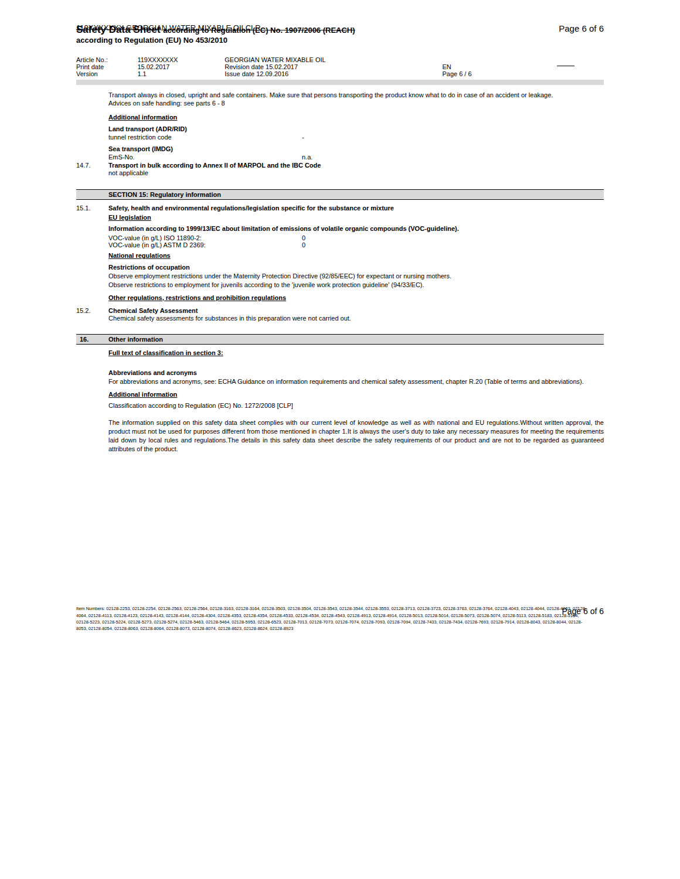Page 6 of 6
Safety Data Sheet 119XXXXXXX GEORGIAN WATER MIXABLE OILCLR
according to Regulation (EC) No. 1907/2006 (REACH)
according to Regulation (EU) No 453/2010
| Article No.: | 119XXXXXXX | GEORGIAN WATER MIXABLE OIL | | |
| Print date | 15.02.2017 | Revision date 15.02.2017 | EN | |
| Version | 1.1 | Issue date 12.09.2016 | Page 6 / 6 | |
Transport always in closed, upright and safe containers. Make sure that persons transporting the product know what to do in case of an accident or leakage.
Advices on safe handling: see parts 6 - 8
Additional information
Land transport (ADR/RID)
tunnel restriction code
-
Sea transport (IMDG)
EmS-No.
n.a.
14.7.
Transport in bulk according to Annex II of MARPOL and the IBC Code
not applicable
SECTION 15: Regulatory information
15.1.
Safety, health and environmental regulations/legislation specific for the substance or mixture
EU legislation
Information according to 1999/13/EC about limitation of emissions of volatile organic compounds (VOC-guideline).
VOC-value (in g/L) ISO 11890-2:
0
VOC-value (in g/L) ASTM D 2369:
0
National regulations
Restrictions of occupation
Observe employment restrictions under the Maternity Protection Directive (92/85/EEC) for expectant or nursing mothers.
Observe restrictions to employment for juvenils according to the 'juvenile work protection guideline' (94/33/EC).
Other regulations, restrictions and prohibition regulations
15.2.
Chemical Safety Assessment
Chemical safety assessments for substances in this preparation were not carried out.
16.
Other information
Full text of classification in section 3:
Abbreviations and acronyms
For abbreviations and acronyms, see: ECHA Guidance on information requirements and chemical safety assessment, chapter R.20 (Table of terms and abbreviations).
Additional information
Classification according to Regulation (EC) No. 1272/2008 [CLP]
The information supplied on this safety data sheet complies with our current level of knowledge as well as with national and EU regulations.Without written approval, the product must not be used for purposes different from those mentioned in chapter 1.It is always the user's duty to take any necessary measures for meeting the requirements laid down by local rules and regulations.The details in this safety data sheet describe the safety requirements of our product and are not to be regarded as guaranteed attributes of the product.
Page 6 of 6
Item Numbers: 02128-2253, 02128-2254, 02128-2563, 02128-2564, 02128-3163, 02128-3164, 02128-3503, 02128-3504, 02128-3543, 02128-3544, 02128-3553, 02128-3713, 02128-3723, 02128-3763, 02128-3764, 02128-4043, 02128-4044, 02128-4063, 02128-4064, 02128-4113, 02128-4123, 02128-4143, 02128-4144, 02128-4304, 02128-4353, 02128-4354, 02128-4533, 02128-4534, 02128-4543, 02128-4913, 02128-4914, 02128-5013, 02128-5014, 02128-5073, 02128-5074, 02128-5113, 02128-5183, 02128-5184, 02128-5223, 02128-5224, 02128-5273, 02128-5274, 02128-5463, 02128-5464, 02128-5953, 02128-6523, 02128-7013, 02128-7073, 02128-7074, 02128-7093, 02128-7094, 02128-7433, 02128-7434, 02128-7693, 02128-7914, 02128-8043, 02128-8044, 02128-8053, 02128-8054, 02128-8063, 02128-8064, 02128-8073, 02128-8074, 02128-8623, 02128-8624, 02128-8923